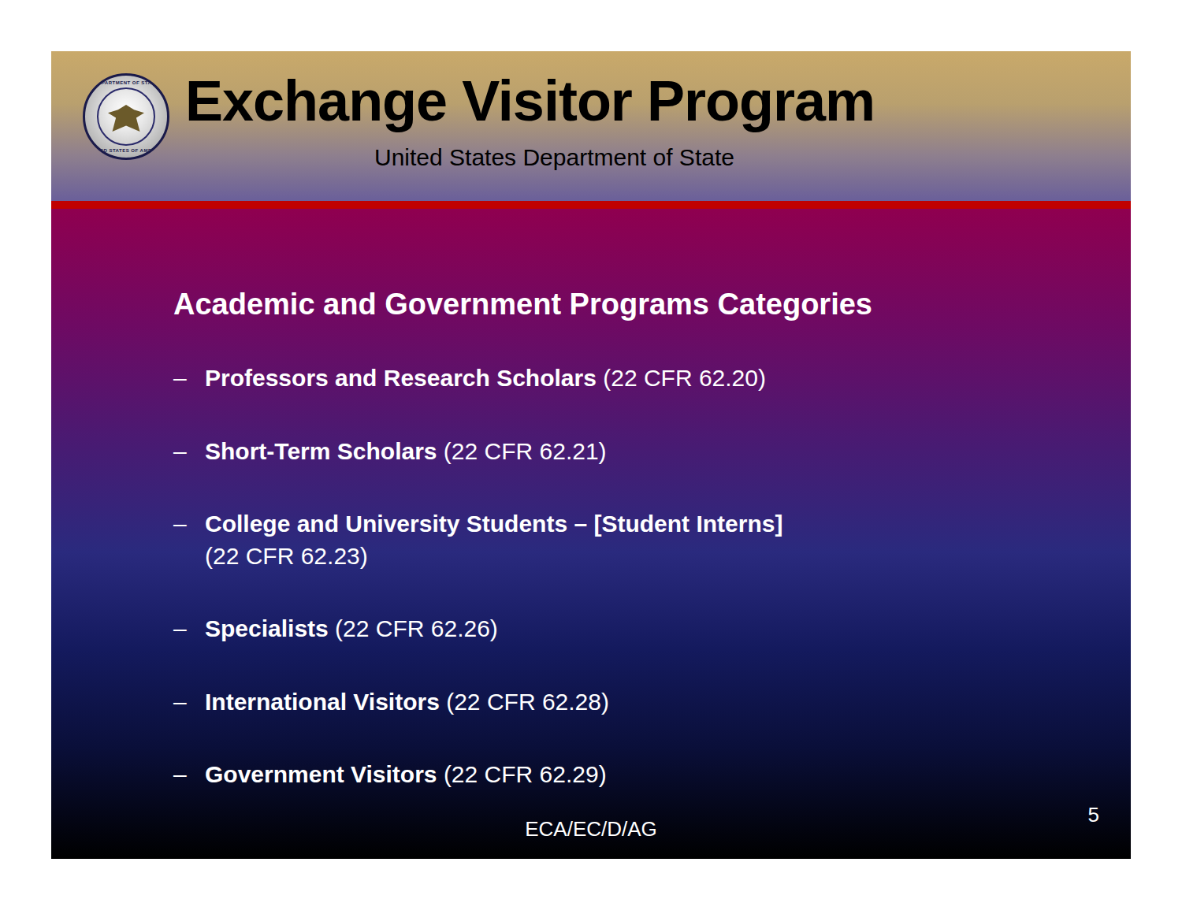DEPARTMENT OF STATE
UNITED STATES OF AMERICA
Exchange Visitor Program
United States Department of State
Academic and Government Programs Categories
Professors and Research Scholars (22 CFR 62.20)
Short-Term Scholars (22 CFR 62.21)
College and University Students – [Student Interns]
(22 CFR 62.23)
Specialists (22 CFR 62.26)
International Visitors (22 CFR 62.28)
Government Visitors (22 CFR 62.29)
ECA/EC/D/AG
5